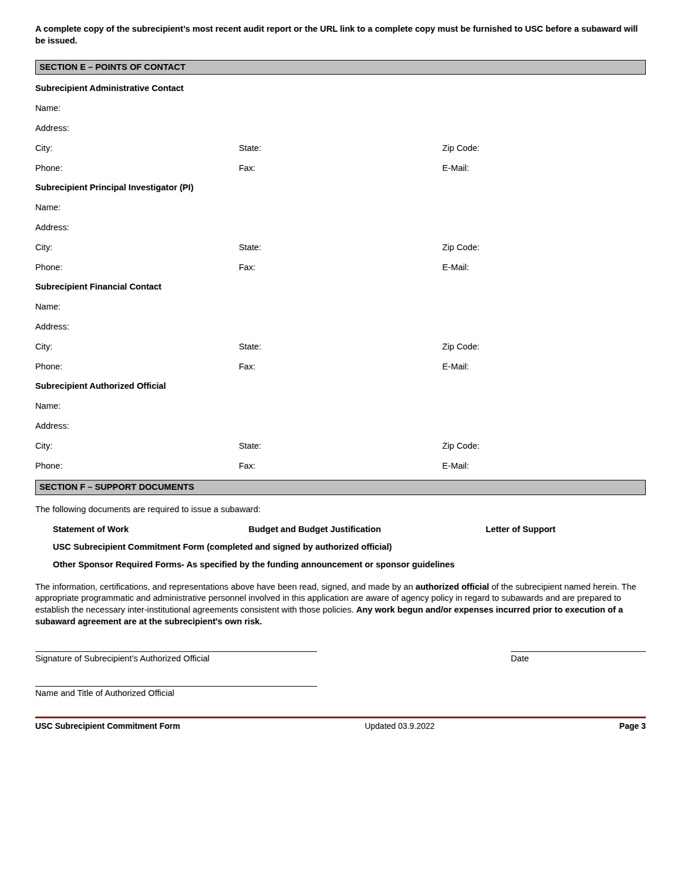A complete copy of the subrecipient’s most recent audit report or the URL link to a complete copy must be furnished to USC before a subaward will be issued.
SECTION E – POINTS OF CONTACT
Subrecipient Administrative Contact
Name:
Address:
City:
State:
Zip Code:
Phone:
Fax:
E-Mail:
Subrecipient Principal Investigator (PI)
Name:
Address:
City:
State:
Zip Code:
Phone:
Fax:
E-Mail:
Subrecipient Financial Contact
Name:
Address:
City:
State:
Zip Code:
Phone:
Fax:
E-Mail:
Subrecipient Authorized Official
Name:
Address:
City:
State:
Zip Code:
Phone:
Fax:
E-Mail:
SECTION F – SUPPORT DOCUMENTS
The following documents are required to issue a subaward:
Statement of Work
Budget and Budget Justification
Letter of Support
USC Subrecipient Commitment Form (completed and signed by authorized official)
Other Sponsor Required Forms- As specified by the funding announcement or sponsor guidelines
The information, certifications, and representations above have been read, signed, and made by an authorized official of the subrecipient named herein. The appropriate programmatic and administrative personnel involved in this application are aware of agency policy in regard to subawards and are prepared to establish the necessary inter-institutional agreements consistent with those policies. Any work begun and/or expenses incurred prior to execution of a subaward agreement are at the subrecipient's own risk.
Signature of Subrecipient’s Authorized Official
Date
Name and Title of Authorized Official
USC Subrecipient Commitment Form
Updated 03.9.2022
Page 3